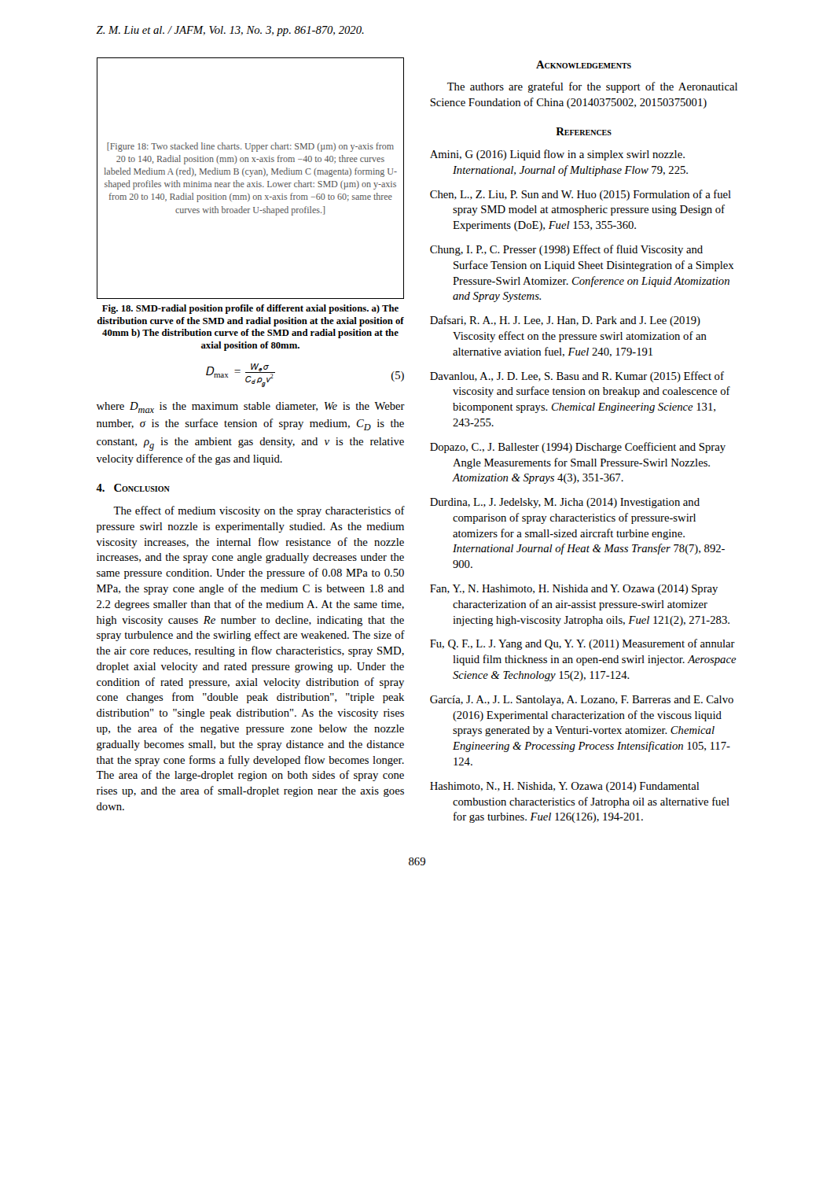Z. M. Liu et al. / JAFM, Vol. 13, No. 3, pp. 861-870, 2020.
[Figure 18: Two stacked line charts. Upper chart: SMD (µm) on y-axis from 20 to 140, Radial position (mm) on x-axis from −40 to 40; three curves labeled Medium A (red), Medium B (cyan), Medium C (magenta) forming U-shaped profiles with minima near the axis. Lower chart: SMD (µm) on y-axis from 20 to 140, Radial position (mm) on x-axis from −60 to 60; same three curves with broader U-shaped profiles.]
Fig. 18. SMD-radial position profile of different axial positions. a) The distribution curve of the SMD and radial position at the axial position of 40mm b) The distribution curve of the SMD and radial position at the axial position of 80mm.
Dmax = Weσ Cdρgv2
(5)
where Dmax is the maximum stable diameter, We is the Weber number, σ is the surface tension of spray medium, CD is the constant, ρg is the ambient gas density, and v is the relative velocity difference of the gas and liquid.
4. Conclusion
The effect of medium viscosity on the spray characteristics of pressure swirl nozzle is experimentally studied. As the medium viscosity increases, the internal flow resistance of the nozzle increases, and the spray cone angle gradually decreases under the same pressure condition. Under the pressure of 0.08 MPa to 0.50 MPa, the spray cone angle of the medium C is between 1.8 and 2.2 degrees smaller than that of the medium A. At the same time, high viscosity causes Re number to decline, indicating that the spray turbulence and the swirling effect are weakened. The size of the air core reduces, resulting in flow characteristics, spray SMD, droplet axial velocity and rated pressure growing up. Under the condition of rated pressure, axial velocity distribution of spray cone changes from "double peak distribution", "triple peak distribution" to "single peak distribution". As the viscosity rises up, the area of the negative pressure zone below the nozzle gradually becomes small, but the spray distance and the distance that the spray cone forms a fully developed flow becomes longer. The area of the large-droplet region on both sides of spray cone rises up, and the area of small-droplet region near the axis goes down.
Acknowledgements
The authors are grateful for the support of the Aeronautical Science Foundation of China (20140375002, 20150375001)
References
Amini, G (2016) Liquid flow in a simplex swirl nozzle. International, Journal of Multiphase Flow 79, 225.
Chen, L., Z. Liu, P. Sun and W. Huo (2015) Formulation of a fuel spray SMD model at atmospheric pressure using Design of Experiments (DoE), Fuel 153, 355-360.
Chung, I. P., C. Presser (1998) Effect of fluid Viscosity and Surface Tension on Liquid Sheet Disintegration of a Simplex Pressure-Swirl Atomizer. Conference on Liquid Atomization and Spray Systems.
Dafsari, R. A., H. J. Lee, J. Han, D. Park and J. Lee (2019) Viscosity effect on the pressure swirl atomization of an alternative aviation fuel, Fuel 240, 179-191
Davanlou, A., J. D. Lee, S. Basu and R. Kumar (2015) Effect of viscosity and surface tension on breakup and coalescence of bicomponent sprays. Chemical Engineering Science 131, 243-255.
Dopazo, C., J. Ballester (1994) Discharge Coefficient and Spray Angle Measurements for Small Pressure-Swirl Nozzles. Atomization & Sprays 4(3), 351-367.
Durdina, L., J. Jedelsky, M. Jicha (2014) Investigation and comparison of spray characteristics of pressure-swirl atomizers for a small-sized aircraft turbine engine. International Journal of Heat & Mass Transfer 78(7), 892-900.
Fan, Y., N. Hashimoto, H. Nishida and Y. Ozawa (2014) Spray characterization of an air-assist pressure-swirl atomizer injecting high-viscosity Jatropha oils, Fuel 121(2), 271-283.
Fu, Q. F., L. J. Yang and Qu, Y. Y. (2011) Measurement of annular liquid film thickness in an open-end swirl injector. Aerospace Science & Technology 15(2), 117-124.
García, J. A., J. L. Santolaya, A. Lozano, F. Barreras and E. Calvo (2016) Experimental characterization of the viscous liquid sprays generated by a Venturi-vortex atomizer. Chemical Engineering & Processing Process Intensification 105, 117-124.
Hashimoto, N., H. Nishida, Y. Ozawa (2014) Fundamental combustion characteristics of Jatropha oil as alternative fuel for gas turbines. Fuel 126(126), 194-201.
869